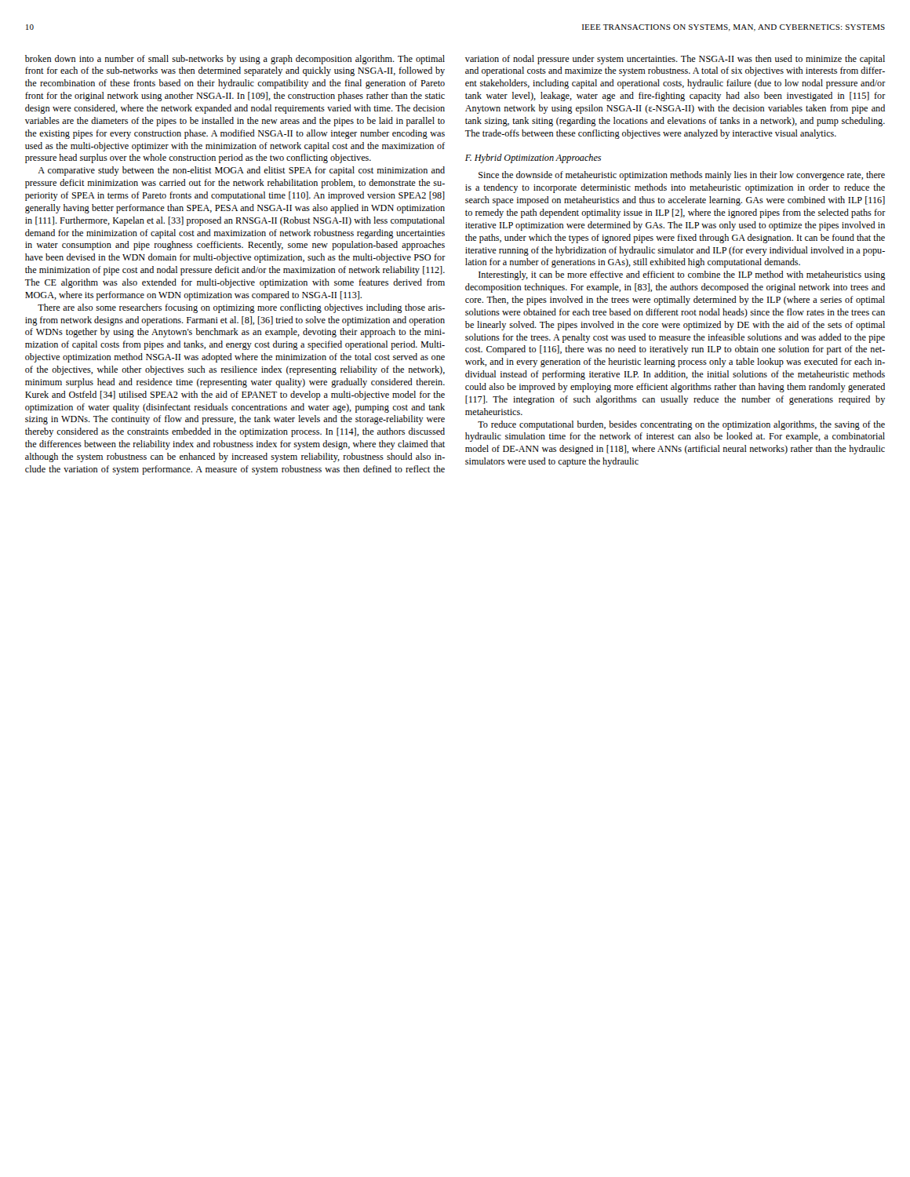10 IEEE Transactions on Systems, Man, and Cybernetics: Systems
broken down into a number of small sub-networks by using a graph decomposition algorithm. The optimal front for each of the sub-networks was then determined separately and quickly using NSGA-II, followed by the recombination of these fronts based on their hydraulic compatibility and the final generation of Pareto front for the original network using another NSGA-II. In [109], the construction phases rather than the static design were considered, where the network expanded and nodal requirements varied with time. The decision variables are the diameters of the pipes to be installed in the new areas and the pipes to be laid in parallel to the existing pipes for every construction phase. A modified NSGA-II to allow integer number encoding was used as the multi-objective optimizer with the minimization of network capital cost and the maximization of pressure head surplus over the whole construction period as the two conflicting objectives.
A comparative study between the non-elitist MOGA and elitist SPEA for capital cost minimization and pressure deficit minimization was carried out for the network rehabilitation problem, to demonstrate the superiority of SPEA in terms of Pareto fronts and computational time [110]. An improved version SPEA2 [98] generally having better performance than SPEA, PESA and NSGA-II was also applied in WDN optimization in [111]. Furthermore, Kapelan et al. [33] proposed an RNSGA-II (Robust NSGA-II) with less computational demand for the minimization of capital cost and maximization of network robustness regarding uncertainties in water consumption and pipe roughness coefficients. Recently, some new population-based approaches have been devised in the WDN domain for multi-objective optimization, such as the multi-objective PSO for the minimization of pipe cost and nodal pressure deficit and/or the maximization of network reliability [112]. The CE algorithm was also extended for multi-objective optimization with some features derived from MOGA, where its performance on WDN optimization was compared to NSGA-II [113].
There are also some researchers focusing on optimizing more conflicting objectives including those arising from network designs and operations. Farmani et al. [8], [36] tried to solve the optimization and operation of WDNs together by using the Anytown's benchmark as an example, devoting their approach to the minimization of capital costs from pipes and tanks, and energy cost during a specified operational period. Multi-objective optimization method NSGA-II was adopted where the minimization of the total cost served as one of the objectives, while other objectives such as resilience index (representing reliability of the network), minimum surplus head and residence time (representing water quality) were gradually considered therein. Kurek and Ostfeld [34] utilised SPEA2 with the aid of EPANET to develop a multi-objective model for the optimization of water quality (disinfectant residuals concentrations and water age), pumping cost and tank sizing in WDNs. The continuity of flow and pressure, the tank water levels and the storage-reliability were thereby considered as the constraints embedded in the optimization process. In [114], the authors discussed the differences between the reliability index and robustness index for system design, where they claimed that although the system robustness can be enhanced by increased system reliability, robustness should also include the variation of system performance. A measure of system robustness was then defined to reflect the variation of nodal pressure under system uncertainties. The NSGA-II was then used to minimize the capital and operational costs and maximize the system robustness. A total of six objectives with interests from different stakeholders, including capital and operational costs, hydraulic failure (due to low nodal pressure and/or tank water level), leakage, water age and fire-fighting capacity had also been investigated in [115] for Anytown network by using epsilon NSGA-II (ε-NSGA-II) with the decision variables taken from pipe and tank sizing, tank siting (regarding the locations and elevations of tanks in a network), and pump scheduling. The trade-offs between these conflicting objectives were analyzed by interactive visual analytics.
F. Hybrid Optimization Approaches
Since the downside of metaheuristic optimization methods mainly lies in their low convergence rate, there is a tendency to incorporate deterministic methods into metaheuristic optimization in order to reduce the search space imposed on metaheuristics and thus to accelerate learning. GAs were combined with ILP [116] to remedy the path dependent optimality issue in ILP [2], where the ignored pipes from the selected paths for iterative ILP optimization were determined by GAs. The ILP was only used to optimize the pipes involved in the paths, under which the types of ignored pipes were fixed through GA designation. It can be found that the iterative running of the hybridization of hydraulic simulator and ILP (for every individual involved in a population for a number of generations in GAs), still exhibited high computational demands.
Interestingly, it can be more effective and efficient to combine the ILP method with metaheuristics using decomposition techniques. For example, in [83], the authors decomposed the original network into trees and core. Then, the pipes involved in the trees were optimally determined by the ILP (where a series of optimal solutions were obtained for each tree based on different root nodal heads) since the flow rates in the trees can be linearly solved. The pipes involved in the core were optimized by DE with the aid of the sets of optimal solutions for the trees. A penalty cost was used to measure the infeasible solutions and was added to the pipe cost. Compared to [116], there was no need to iteratively run ILP to obtain one solution for part of the network, and in every generation of the heuristic learning process only a table lookup was executed for each individual instead of performing iterative ILP. In addition, the initial solutions of the metaheuristic methods could also be improved by employing more efficient algorithms rather than having them randomly generated [117]. The integration of such algorithms can usually reduce the number of generations required by metaheuristics.
To reduce computational burden, besides concentrating on the optimization algorithms, the saving of the hydraulic simulation time for the network of interest can also be looked at. For example, a combinatorial model of DE-ANN was designed in [118], where ANNs (artificial neural networks) rather than the hydraulic simulators were used to capture the hydraulic